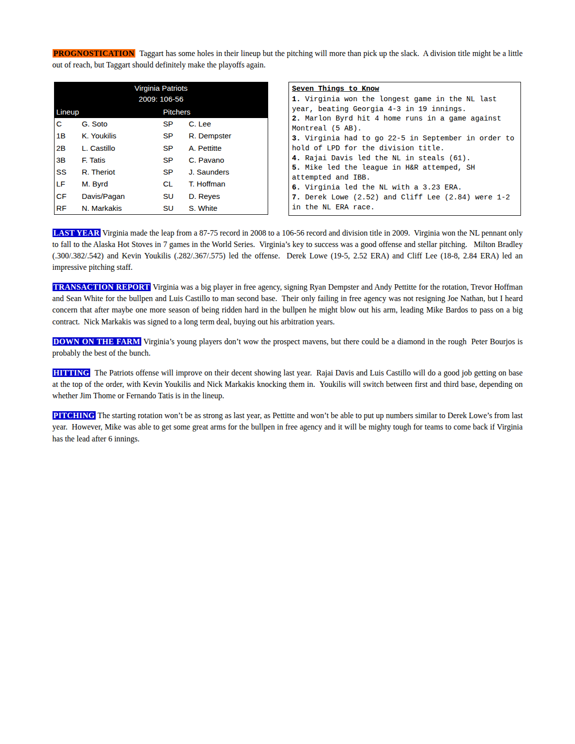PROGNOSTICATION Taggart has some holes in their lineup but the pitching will more than pick up the slack. A division title might be a little out of reach, but Taggart should definitely make the playoffs again.
| / Virginia Patriots 2009: 106-56 / / Lineup / Pitchers / / C / G. Soto / SP / C. Lee / / 1B / K. Youkilis / SP / R. Dempster / / 2B / L. Castillo / SP / A. Pettitte / / 3B / F. Tatis / SP / C. Pavano / / SS / R. Theriot / SP / J. Saunders / / LF / M. Byrd / CL / T. Hoffman / / CF / Davis/Pagan / SU / D. Reyes / / RF / N. Markakis / SU / S. White / | Seven Things to Know 1. Virginia won the longest game in the NL last year, beating Georgia 4-3 in 19 innings. 2. Marlon Byrd hit 4 home runs in a game against Montreal (5 AB). 3. Virginia had to go 22-5 in September in order to hold of LPD for the division title. 4. Rajai Davis led the NL in steals (61). 5. Mike led the league in H&R attemped, SH attempted and IBB. 6. Virginia led the NL with a 3.23 ERA. 7. Derek Lowe (2.52) and Cliff Lee (2.84) were 1-2 in the NL ERA race. |
LAST YEAR Virginia made the leap from a 87-75 record in 2008 to a 106-56 record and division title in 2009. Virginia won the NL pennant only to fall to the Alaska Hot Stoves in 7 games in the World Series. Virginia’s key to success was a good offense and stellar pitching. Milton Bradley (.300/.382/.542) and Kevin Youkilis (.282/.367/.575) led the offense. Derek Lowe (19-5, 2.52 ERA) and Cliff Lee (18-8, 2.84 ERA) led an impressive pitching staff.
TRANSACTION REPORT Virginia was a big player in free agency, signing Ryan Dempster and Andy Pettitte for the rotation, Trevor Hoffman and Sean White for the bullpen and Luis Castillo to man second base. Their only failing in free agency was not resigning Joe Nathan, but I heard concern that after maybe one more season of being ridden hard in the bullpen he might blow out his arm, leading Mike Bardos to pass on a big contract. Nick Markakis was signed to a long term deal, buying out his arbitration years.
DOWN ON THE FARM Virginia’s young players don’t wow the prospect mavens, but there could be a diamond in the rough Peter Bourjos is probably the best of the bunch.
HITTING The Patriots offense will improve on their decent showing last year. Rajai Davis and Luis Castillo will do a good job getting on base at the top of the order, with Kevin Youkilis and Nick Markakis knocking them in. Youkilis will switch between first and third base, depending on whether Jim Thome or Fernando Tatis is in the lineup.
PITCHING The starting rotation won’t be as strong as last year, as Pettitte and won’t be able to put up numbers similar to Derek Lowe’s from last year. However, Mike was able to get some great arms for the bullpen in free agency and it will be mighty tough for teams to come back if Virginia has the lead after 6 innings.